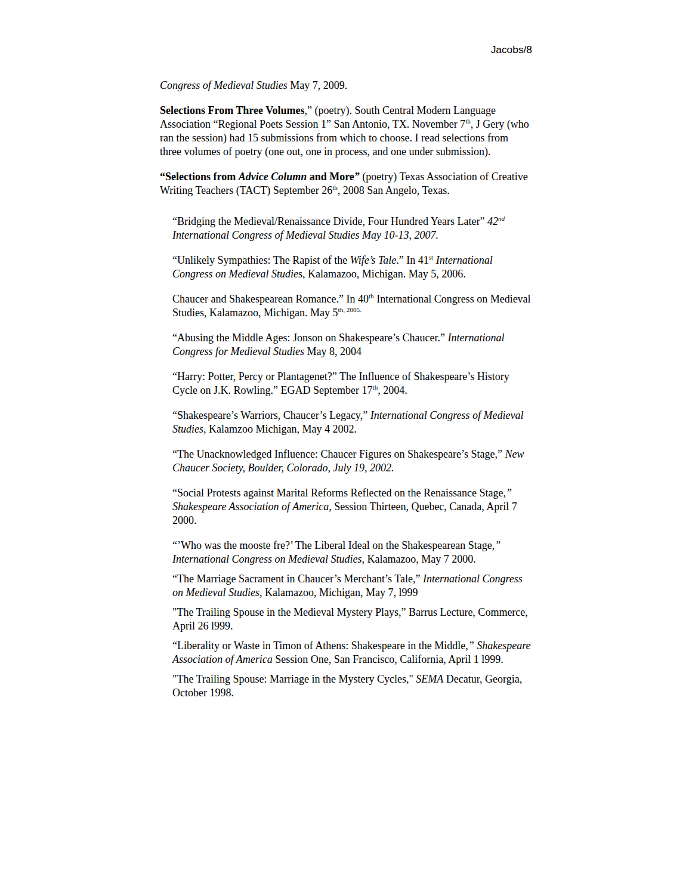Jacobs/8
Congress of Medieval Studies May 7, 2009.
Selections From Three Volumes,” (poetry). South Central Modern Language Association “Regional Poets Session 1” San Antonio, TX. November 7th, J Gery (who ran the session) had 15 submissions from which to choose. I read selections from three volumes of poetry (one out, one in process, and one under submission).
“Selections from Advice Column and More” (poetry) Texas Association of Creative Writing Teachers (TACT) September 26th, 2008 San Angelo, Texas.
“Bridging the Medieval/Renaissance Divide, Four Hundred Years Later” 42nd International Congress of Medieval Studies May 10-13, 2007.
“Unlikely Sympathies: The Rapist of the Wife’s Tale.” In 41st International Congress on Medieval Studies, Kalamazoo, Michigan. May 5, 2006.
Chaucer and Shakespearean Romance.” In 40th International Congress on Medieval Studies, Kalamazoo, Michigan. May 5th, 2005.
“Abusing the Middle Ages: Jonson on Shakespeare’s Chaucer.” International Congress for Medieval Studies May 8, 2004
“Harry: Potter, Percy or Plantagenet?” The Influence of Shakespeare’s History Cycle on J.K. Rowling.” EGAD September 17th, 2004.
“Shakespeare’s Warriors, Chaucer’s Legacy,” International Congress of Medieval Studies, Kalamzoo Michigan, May 4 2002.
“The Unacknowledged Influence: Chaucer Figures on Shakespeare’s Stage,” New Chaucer Society, Boulder, Colorado, July 19, 2002.
“Social Protests against Marital Reforms Reflected on the Renaissance Stage,” Shakespeare Association of America, Session Thirteen, Quebec, Canada, April 7 2000.
“’Who was the mooste fre?’ The Liberal Ideal on the Shakespearean Stage,” International Congress on Medieval Studies, Kalamazoo, May 7 2000.
“The Marriage Sacrament in Chaucer’s Merchant’s Tale,” International Congress on Medieval Studies, Kalamazoo, Michigan, May 7, l999
"The Trailing Spouse in the Medieval Mystery Plays,” Barrus Lecture, Commerce, April 26 l999.
“Liberality or Waste in Timon of Athens: Shakespeare in the Middle,” Shakespeare Association of America Session One, San Francisco, California, April 1 l999.
"The Trailing Spouse: Marriage in the Mystery Cycles," SEMA Decatur, Georgia, October 1998.